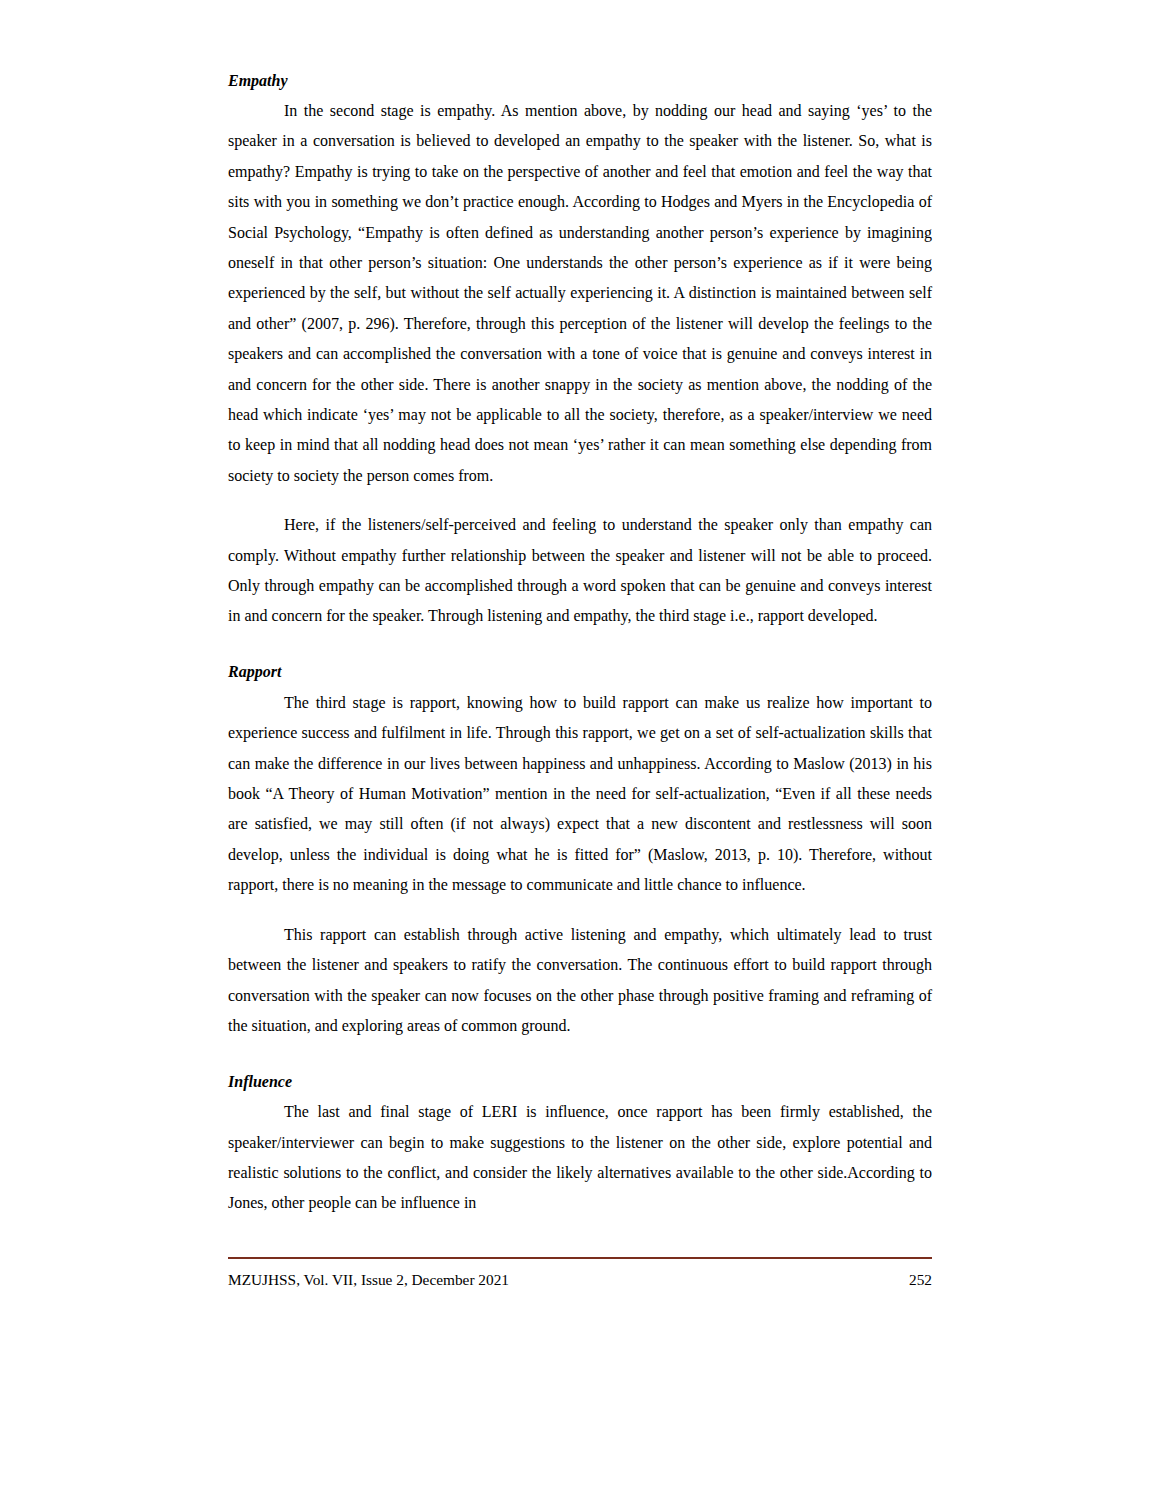Empathy
In the second stage is empathy. As mention above, by nodding our head and saying ‘yes’ to the speaker in a conversation is believed to developed an empathy to the speaker with the listener. So, what is empathy? Empathy is trying to take on the perspective of another and feel that emotion and feel the way that sits with you in something we don’t practice enough. According to Hodges and Myers in the Encyclopedia of Social Psychology, “Empathy is often defined as understanding another person’s experience by imagining oneself in that other person’s situation: One understands the other person’s experience as if it were being experienced by the self, but without the self actually experiencing it. A distinction is maintained between self and other” (2007, p. 296). Therefore, through this perception of the listener will develop the feelings to the speakers and can accomplished the conversation with a tone of voice that is genuine and conveys interest in and concern for the other side. There is another snappy in the society as mention above, the nodding of the head which indicate ‘yes’ may not be applicable to all the society, therefore, as a speaker/interview we need to keep in mind that all nodding head does not mean ‘yes’ rather it can mean something else depending from society to society the person comes from.
Here, if the listeners/self-perceived and feeling to understand the speaker only than empathy can comply. Without empathy further relationship between the speaker and listener will not be able to proceed. Only through empathy can be accomplished through a word spoken that can be genuine and conveys interest in and concern for the speaker. Through listening and empathy, the third stage i.e., rapport developed.
Rapport
The third stage is rapport, knowing how to build rapport can make us realize how important to experience success and fulfilment in life. Through this rapport, we get on a set of self-actualization skills that can make the difference in our lives between happiness and unhappiness. According to Maslow (2013) in his book “A Theory of Human Motivation” mention in the need for self-actualization, “Even if all these needs are satisfied, we may still often (if not always) expect that a new discontent and restlessness will soon develop, unless the individual is doing what he is fitted for” (Maslow, 2013, p. 10). Therefore, without rapport, there is no meaning in the message to communicate and little chance to influence.
This rapport can establish through active listening and empathy, which ultimately lead to trust between the listener and speakers to ratify the conversation. The continuous effort to build rapport through conversation with the speaker can now focuses on the other phase through positive framing and reframing of the situation, and exploring areas of common ground.
Influence
The last and final stage of LERI is influence, once rapport has been firmly established, the speaker/interviewer can begin to make suggestions to the listener on the other side, explore potential and realistic solutions to the conflict, and consider the likely alternatives available to the other side.According to Jones, other people can be influence in
MZUJHSS, Vol. VII, Issue 2, December 2021 252